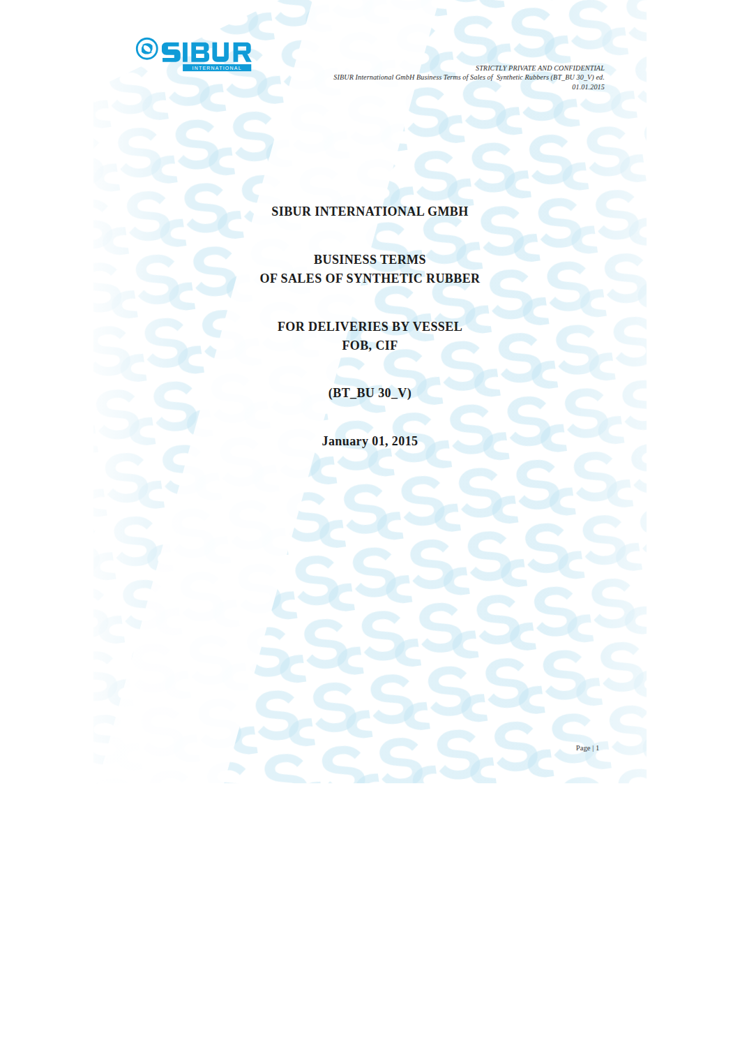INTERNATIONAL
STRICTLY PRIVATE AND CONFIDENTIAL SIBUR International GmbH Business Terms of Sales of Synthetic Rubbers (BT_BU 30_V) ed. 01.01.2015
SIBUR INTERNATIONAL GMBH
BUSINESS TERMS
OF SALES OF SYNTHETIC RUBBER
FOR DELIVERIES BY VESSEL
FOB, CIF
(BT_BU 30_V)
January 01, 2015
Page | 1